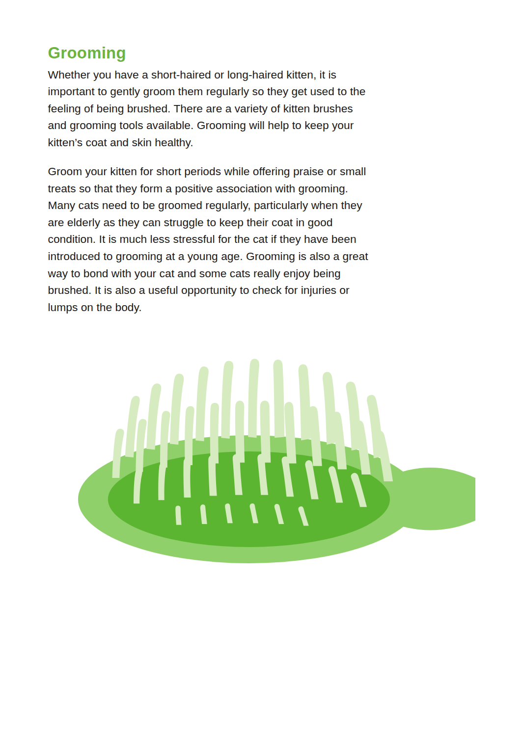Grooming
Whether you have a short-haired or long-haired kitten, it is important to gently groom them regularly so they get used to the feeling of being brushed. There are a variety of kitten brushes and grooming tools available. Grooming will help to keep your kitten’s coat and skin healthy.
Groom your kitten for short periods while offering praise or small treats so that they form a positive association with grooming. Many cats need to be groomed regularly, particularly when they are elderly as they can struggle to keep their coat in good condition. It is much less stressful for the cat if they have been introduced to grooming at a young age. Grooming is also a great way to bond with your cat and some cats really enjoy being brushed. It is also a useful opportunity to check for injuries or lumps on the body.
Green grooming brush